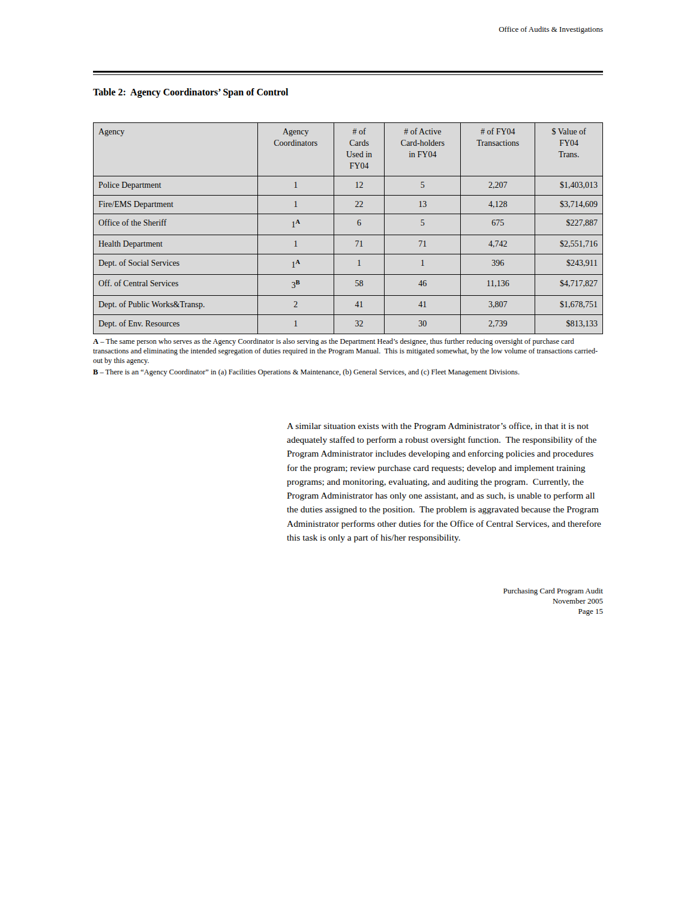Office of Audits & Investigations
Table 2: Agency Coordinators’ Span of Control
| Agency | Agency Coordinators | # of Cards Used in FY04 | # of Active Card-holders in FY04 | # of FY04 Transactions | $ Value of FY04 Trans. |
| --- | --- | --- | --- | --- | --- |
| Police Department | 1 | 12 | 5 | 2,207 | $1,403,013 |
| Fire/EMS Department | 1 | 22 | 13 | 4,128 | $3,714,609 |
| Office of the Sheriff | 1 A | 6 | 5 | 675 | $227,887 |
| Health Department | 1 | 71 | 71 | 4,742 | $2,551,716 |
| Dept. of Social Services | 1 A | 1 | 1 | 396 | $243,911 |
| Off. of Central Services | 3 B | 58 | 46 | 11,136 | $4,717,827 |
| Dept. of Public Works&Transp. | 2 | 41 | 41 | 3,807 | $1,678,751 |
| Dept. of Env. Resources | 1 | 32 | 30 | 2,739 | $813,133 |
A – The same person who serves as the Agency Coordinator is also serving as the Department Head’s designee, thus further reducing oversight of purchase card transactions and eliminating the intended segregation of duties required in the Program Manual. This is mitigated somewhat, by the low volume of transactions carried-out by this agency.
B – There is an “Agency Coordinator” in (a) Facilities Operations & Maintenance, (b) General Services, and (c) Fleet Management Divisions.
A similar situation exists with the Program Administrator’s office, in that it is not adequately staffed to perform a robust oversight function. The responsibility of the Program Administrator includes developing and enforcing policies and procedures for the program; review purchase card requests; develop and implement training programs; and monitoring, evaluating, and auditing the program. Currently, the Program Administrator has only one assistant, and as such, is unable to perform all the duties assigned to the position. The problem is aggravated because the Program Administrator performs other duties for the Office of Central Services, and therefore this task is only a part of his/her responsibility.
Purchasing Card Program Audit
November 2005
Page 15